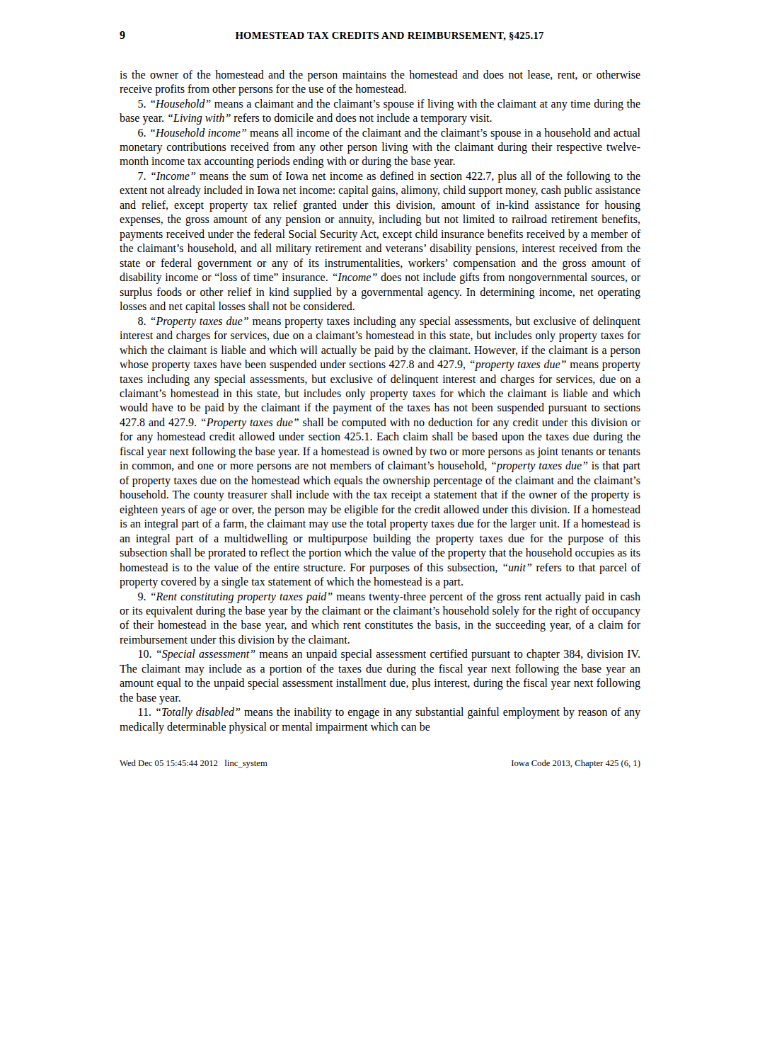9 HOMESTEAD TAX CREDITS AND REIMBURSEMENT, §425.17
is the owner of the homestead and the person maintains the homestead and does not lease, rent, or otherwise receive profits from other persons for the use of the homestead.
5. “Household” means a claimant and the claimant’s spouse if living with the claimant at any time during the base year. “Living with” refers to domicile and does not include a temporary visit.
6. “Household income” means all income of the claimant and the claimant’s spouse in a household and actual monetary contributions received from any other person living with the claimant during their respective twelve-month income tax accounting periods ending with or during the base year.
7. “Income” means the sum of Iowa net income as defined in section 422.7, plus all of the following to the extent not already included in Iowa net income: capital gains, alimony, child support money, cash public assistance and relief, except property tax relief granted under this division, amount of in-kind assistance for housing expenses, the gross amount of any pension or annuity, including but not limited to railroad retirement benefits, payments received under the federal Social Security Act, except child insurance benefits received by a member of the claimant’s household, and all military retirement and veterans’ disability pensions, interest received from the state or federal government or any of its instrumentalities, workers’ compensation and the gross amount of disability income or “loss of time” insurance. “Income” does not include gifts from nongovernmental sources, or surplus foods or other relief in kind supplied by a governmental agency. In determining income, net operating losses and net capital losses shall not be considered.
8. “Property taxes due” means property taxes including any special assessments, but exclusive of delinquent interest and charges for services, due on a claimant’s homestead in this state, but includes only property taxes for which the claimant is liable and which will actually be paid by the claimant. However, if the claimant is a person whose property taxes have been suspended under sections 427.8 and 427.9, “property taxes due” means property taxes including any special assessments, but exclusive of delinquent interest and charges for services, due on a claimant’s homestead in this state, but includes only property taxes for which the claimant is liable and which would have to be paid by the claimant if the payment of the taxes has not been suspended pursuant to sections 427.8 and 427.9. “Property taxes due” shall be computed with no deduction for any credit under this division or for any homestead credit allowed under section 425.1. Each claim shall be based upon the taxes due during the fiscal year next following the base year. If a homestead is owned by two or more persons as joint tenants or tenants in common, and one or more persons are not members of claimant’s household, “property taxes due” is that part of property taxes due on the homestead which equals the ownership percentage of the claimant and the claimant’s household. The county treasurer shall include with the tax receipt a statement that if the owner of the property is eighteen years of age or over, the person may be eligible for the credit allowed under this division. If a homestead is an integral part of a farm, the claimant may use the total property taxes due for the larger unit. If a homestead is an integral part of a multidwelling or multipurpose building the property taxes due for the purpose of this subsection shall be prorated to reflect the portion which the value of the property that the household occupies as its homestead is to the value of the entire structure. For purposes of this subsection, “unit” refers to that parcel of property covered by a single tax statement of which the homestead is a part.
9. “Rent constituting property taxes paid” means twenty-three percent of the gross rent actually paid in cash or its equivalent during the base year by the claimant or the claimant’s household solely for the right of occupancy of their homestead in the base year, and which rent constitutes the basis, in the succeeding year, of a claim for reimbursement under this division by the claimant.
10. “Special assessment” means an unpaid special assessment certified pursuant to chapter 384, division IV. The claimant may include as a portion of the taxes due during the fiscal year next following the base year an amount equal to the unpaid special assessment installment due, plus interest, during the fiscal year next following the base year.
11. “Totally disabled” means the inability to engage in any substantial gainful employment by reason of any medically determinable physical or mental impairment which can be
Wed Dec 05 15:45:44 2012 linc_system Iowa Code 2013, Chapter 425 (6, 1)